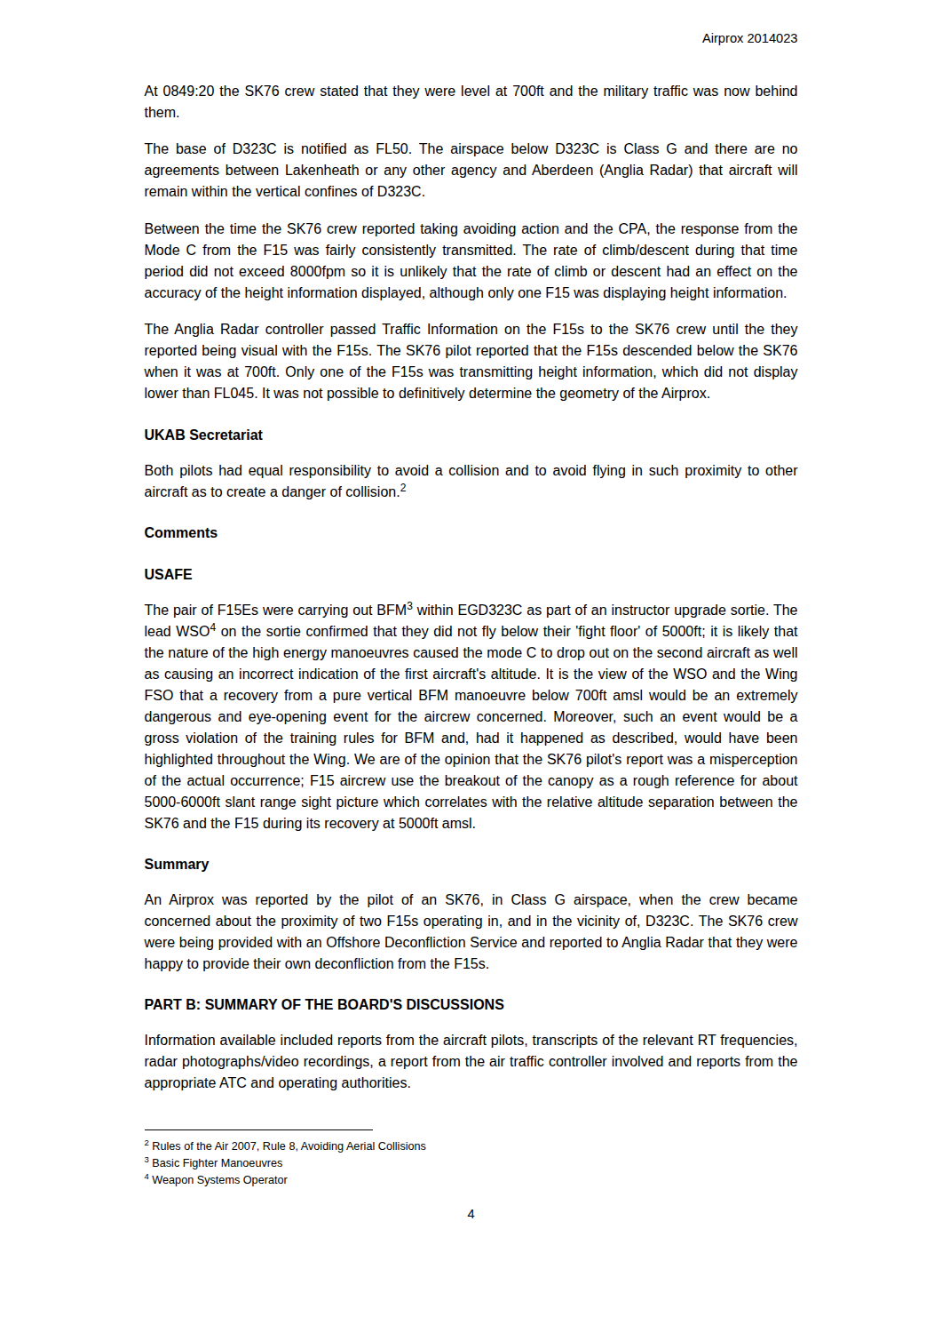Airprox 2014023
At 0849:20 the SK76 crew stated that they were level at 700ft and the military traffic was now behind them.
The base of D323C is notified as FL50. The airspace below D323C is Class G and there are no agreements between Lakenheath or any other agency and Aberdeen (Anglia Radar) that aircraft will remain within the vertical confines of D323C.
Between the time the SK76 crew reported taking avoiding action and the CPA, the response from the Mode C from the F15 was fairly consistently transmitted. The rate of climb/descent during that time period did not exceed 8000fpm so it is unlikely that the rate of climb or descent had an effect on the accuracy of the height information displayed, although only one F15 was displaying height information.
The Anglia Radar controller passed Traffic Information on the F15s to the SK76 crew until the they reported being visual with the F15s. The SK76 pilot reported that the F15s descended below the SK76 when it was at 700ft. Only one of the F15s was transmitting height information, which did not display lower than FL045. It was not possible to definitively determine the geometry of the Airprox.
UKAB Secretariat
Both pilots had equal responsibility to avoid a collision and to avoid flying in such proximity to other aircraft as to create a danger of collision.2
Comments
USAFE
The pair of F15Es were carrying out BFM3 within EGD323C as part of an instructor upgrade sortie. The lead WSO4 on the sortie confirmed that they did not fly below their 'fight floor' of 5000ft; it is likely that the nature of the high energy manoeuvres caused the mode C to drop out on the second aircraft as well as causing an incorrect indication of the first aircraft's altitude. It is the view of the WSO and the Wing FSO that a recovery from a pure vertical BFM manoeuvre below 700ft amsl would be an extremely dangerous and eye-opening event for the aircrew concerned. Moreover, such an event would be a gross violation of the training rules for BFM and, had it happened as described, would have been highlighted throughout the Wing. We are of the opinion that the SK76 pilot's report was a misperception of the actual occurrence; F15 aircrew use the breakout of the canopy as a rough reference for about 5000-6000ft slant range sight picture which correlates with the relative altitude separation between the SK76 and the F15 during its recovery at 5000ft amsl.
Summary
An Airprox was reported by the pilot of an SK76, in Class G airspace, when the crew became concerned about the proximity of two F15s operating in, and in the vicinity of, D323C. The SK76 crew were being provided with an Offshore Deconfliction Service and reported to Anglia Radar that they were happy to provide their own deconfliction from the F15s.
PART B: SUMMARY OF THE BOARD'S DISCUSSIONS
Information available included reports from the aircraft pilots, transcripts of the relevant RT frequencies, radar photographs/video recordings, a report from the air traffic controller involved and reports from the appropriate ATC and operating authorities.
2 Rules of the Air 2007, Rule 8, Avoiding Aerial Collisions
3 Basic Fighter Manoeuvres
4 Weapon Systems Operator
4